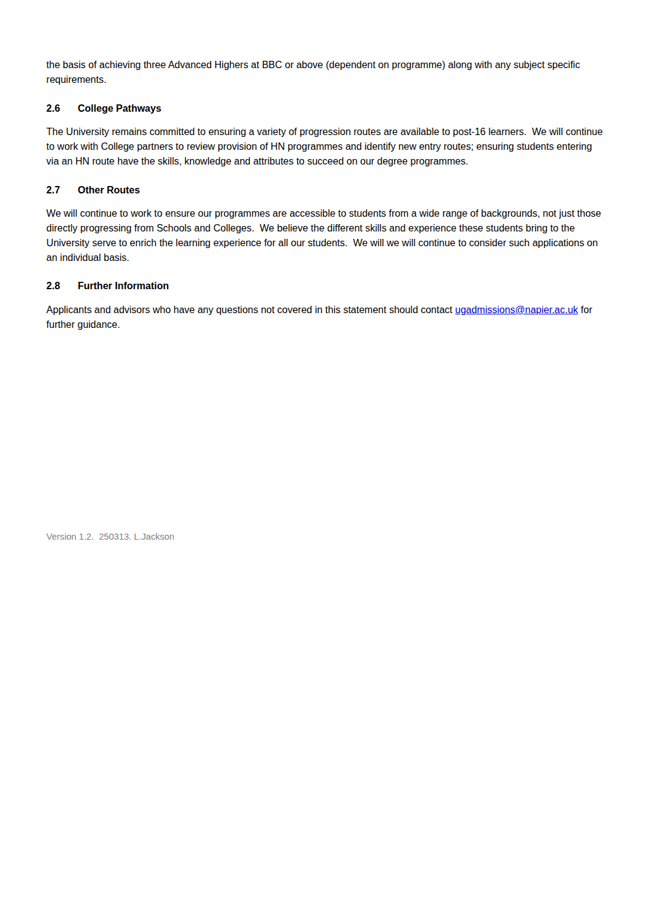the basis of achieving three Advanced Highers at BBC or above (dependent on programme) along with any subject specific requirements.
2.6 College Pathways
The University remains committed to ensuring a variety of progression routes are available to post-16 learners. We will continue to work with College partners to review provision of HN programmes and identify new entry routes; ensuring students entering via an HN route have the skills, knowledge and attributes to succeed on our degree programmes.
2.7 Other Routes
We will continue to work to ensure our programmes are accessible to students from a wide range of backgrounds, not just those directly progressing from Schools and Colleges. We believe the different skills and experience these students bring to the University serve to enrich the learning experience for all our students. We will we will continue to consider such applications on an individual basis.
2.8 Further Information
Applicants and advisors who have any questions not covered in this statement should contact ugadmissions@napier.ac.uk for further guidance.
Version 1.2. 250313. L.Jackson